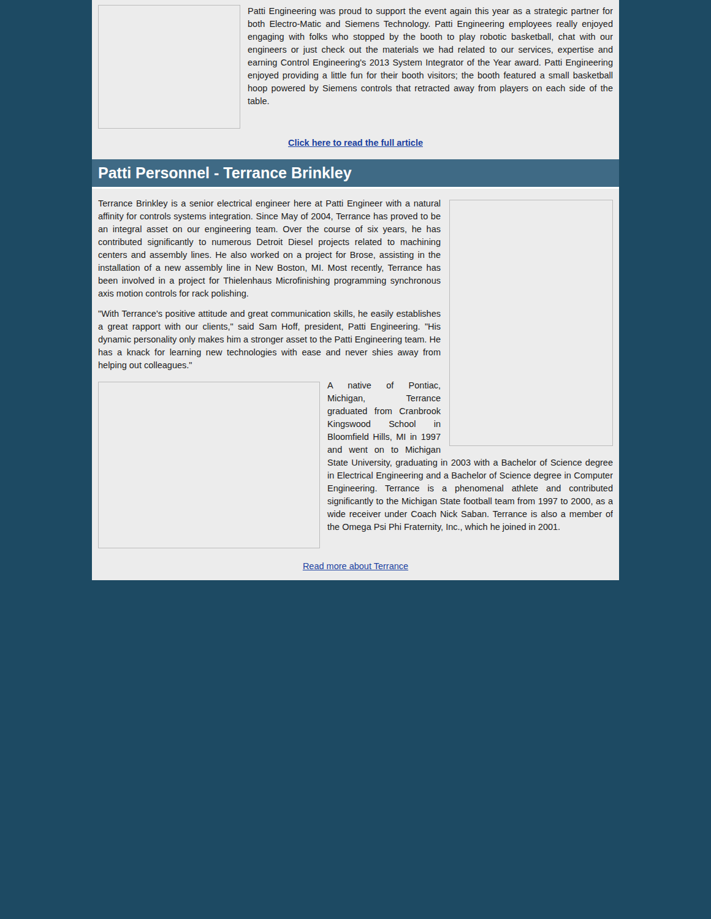Patti Engineering was proud to support the event again this year as a strategic partner for both Electro-Matic and Siemens Technology. Patti Engineering employees really enjoyed engaging with folks who stopped by the booth to play robotic basketball, chat with our engineers or just check out the materials we had related to our services, expertise and earning Control Engineering's 2013 System Integrator of the Year award. Patti Engineering enjoyed providing a little fun for their booth visitors; the booth featured a small basketball hoop powered by Siemens controls that retracted away from players on each side of the table.
Click here to read the full article
Patti Personnel - Terrance Brinkley
Terrance Brinkley is a senior electrical engineer here at Patti Engineer with a natural affinity for controls systems integration. Since May of 2004, Terrance has proved to be an integral asset on our engineering team. Over the course of six years, he has contributed significantly to numerous Detroit Diesel projects related to machining centers and assembly lines. He also worked on a project for Brose, assisting in the installation of a new assembly line in New Boston, MI. Most recently, Terrance has been involved in a project for Thielenhaus Microfinishing programming synchronous axis motion controls for rack polishing.
"With Terrance's positive attitude and great communication skills, he easily establishes a great rapport with our clients," said Sam Hoff, president, Patti Engineering. "His dynamic personality only makes him a stronger asset to the Patti Engineering team. He has a knack for learning new technologies with ease and never shies away from helping out colleagues."
A native of Pontiac, Michigan, Terrance graduated from Cranbrook Kingswood School in Bloomfield Hills, MI in 1997 and went on to Michigan State University, graduating in 2003 with a Bachelor of Science degree in Electrical Engineering and a Bachelor of Science degree in Computer Engineering. Terrance is a phenomenal athlete and contributed significantly to the Michigan State football team from 1997 to 2000, as a wide receiver under Coach Nick Saban. Terrance is also a member of the Omega Psi Phi Fraternity, Inc., which he joined in 2001.
Read more about Terrance